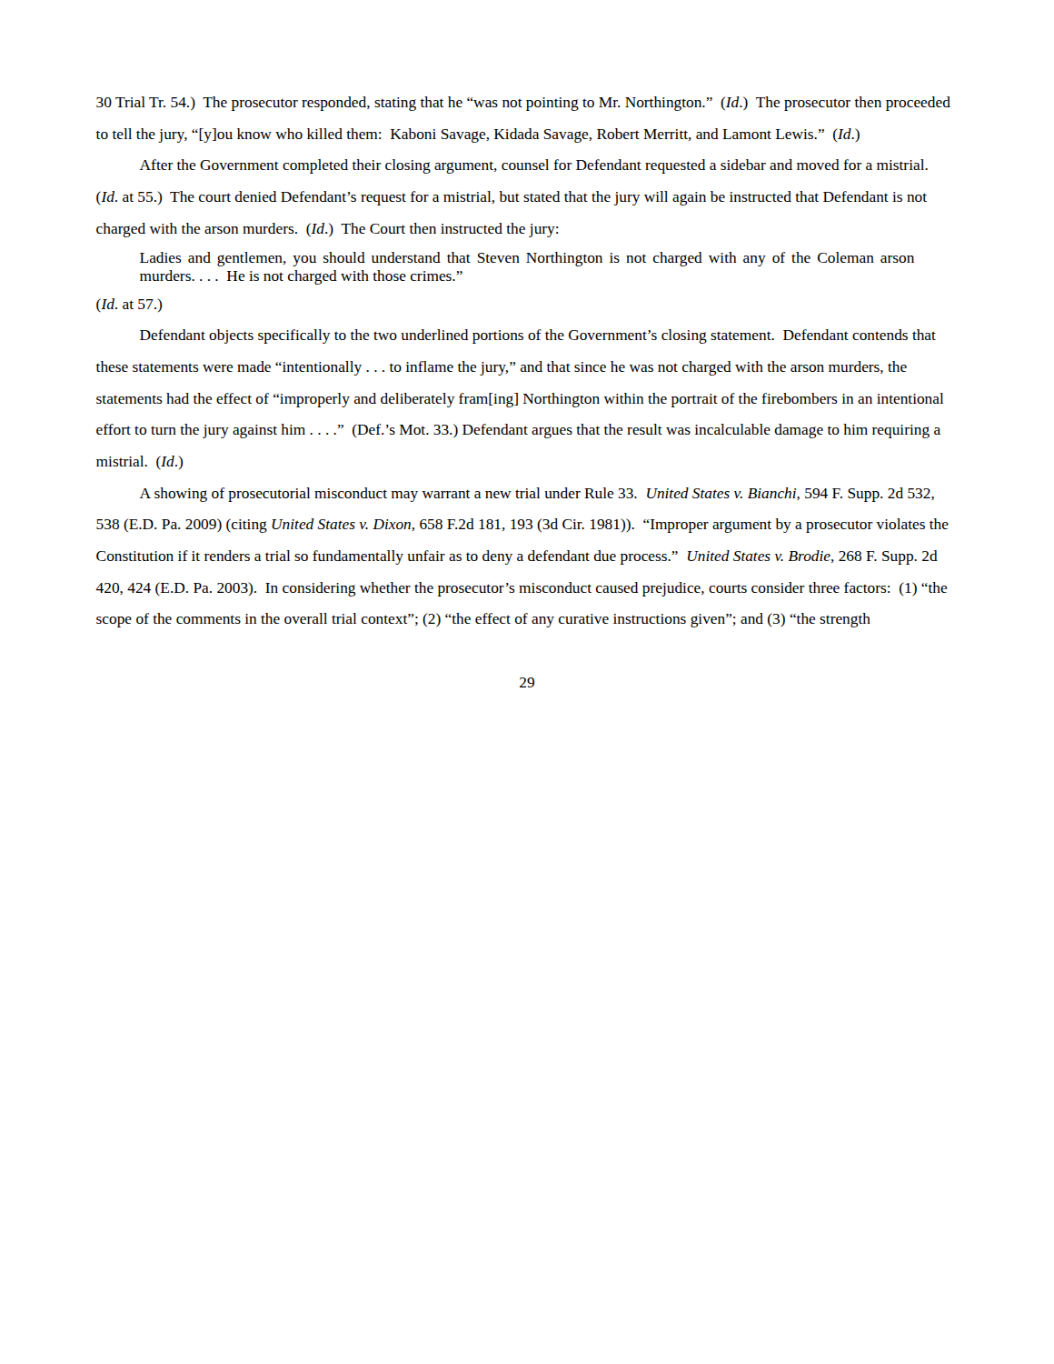30 Trial Tr. 54.) The prosecutor responded, stating that he “was not pointing to Mr. Northington.” (Id.) The prosecutor then proceeded to tell the jury, “[y]ou know who killed them: Kaboni Savage, Kidada Savage, Robert Merritt, and Lamont Lewis.” (Id.)
After the Government completed their closing argument, counsel for Defendant requested a sidebar and moved for a mistrial. (Id. at 55.) The court denied Defendant’s request for a mistrial, but stated that the jury will again be instructed that Defendant is not charged with the arson murders. (Id.) The Court then instructed the jury:
Ladies and gentlemen, you should understand that Steven Northington is not charged with any of the Coleman arson murders. . . . He is not charged with those crimes.”
(Id. at 57.)
Defendant objects specifically to the two underlined portions of the Government’s closing statement. Defendant contends that these statements were made “intentionally . . . to inflame the jury,” and that since he was not charged with the arson murders, the statements had the effect of “improperly and deliberately fram[ing] Northington within the portrait of the firebombers in an intentional effort to turn the jury against him . . . .” (Def.’s Mot. 33.) Defendant argues that the result was incalculable damage to him requiring a mistrial. (Id.)
A showing of prosecutorial misconduct may warrant a new trial under Rule 33. United States v. Bianchi, 594 F. Supp. 2d 532, 538 (E.D. Pa. 2009) (citing United States v. Dixon, 658 F.2d 181, 193 (3d Cir. 1981)). “Improper argument by a prosecutor violates the Constitution if it renders a trial so fundamentally unfair as to deny a defendant due process.” United States v. Brodie, 268 F. Supp. 2d 420, 424 (E.D. Pa. 2003). In considering whether the prosecutor’s misconduct caused prejudice, courts consider three factors: (1) “the scope of the comments in the overall trial context”; (2) “the effect of any curative instructions given”; and (3) “the strength
29